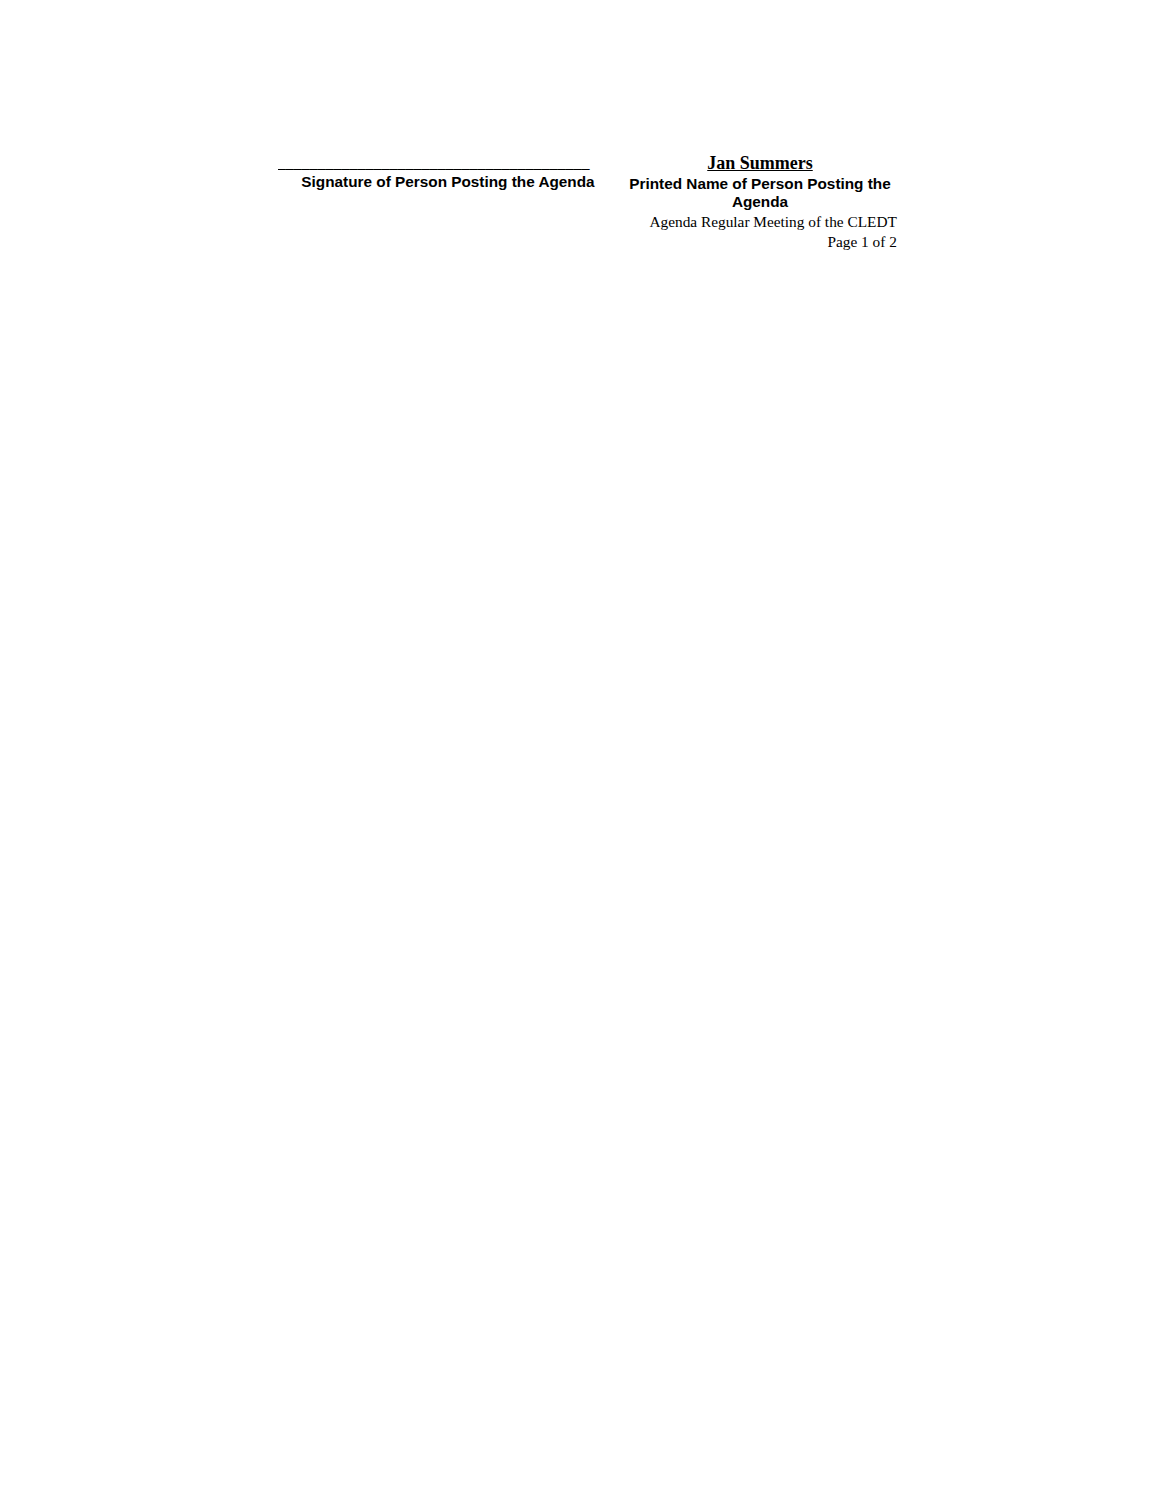_______________________________________
Signature of Person Posting the Agenda
Jan Summers
Printed Name of Person Posting the Agenda
Agenda Regular Meeting of the CLEDT
Page 1 of 2